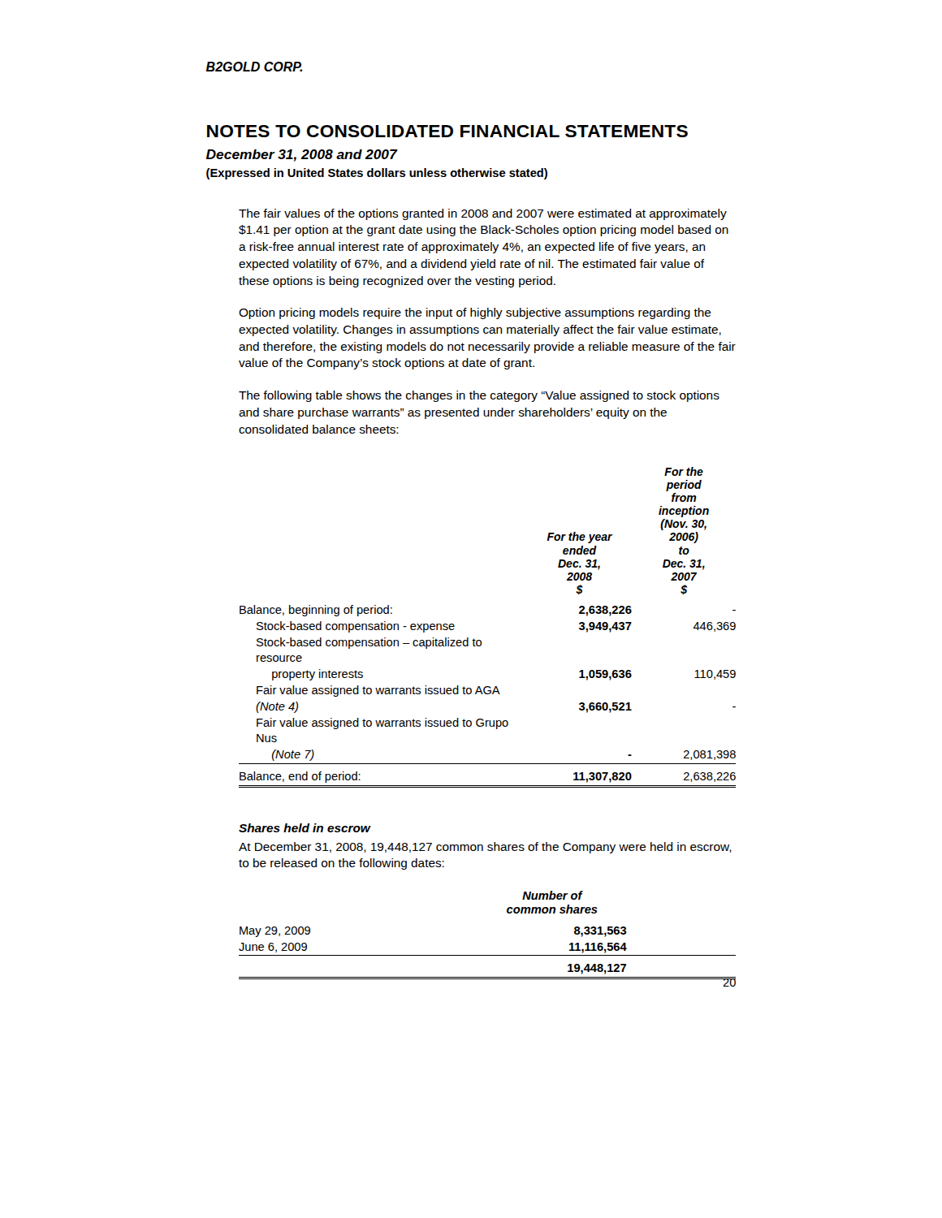B2GOLD CORP.
NOTES TO CONSOLIDATED FINANCIAL STATEMENTS
December 31, 2008 and 2007
(Expressed in United States dollars unless otherwise stated)
The fair values of the options granted in 2008 and 2007 were estimated at approximately $1.41 per option at the grant date using the Black-Scholes option pricing model based on a risk-free annual interest rate of approximately 4%, an expected life of five years, an expected volatility of 67%, and a dividend yield rate of nil. The estimated fair value of these options is being recognized over the vesting period.
Option pricing models require the input of highly subjective assumptions regarding the expected volatility. Changes in assumptions can materially affect the fair value estimate, and therefore, the existing models do not necessarily provide a reliable measure of the fair value of the Company’s stock options at date of grant.
The following table shows the changes in the category “Value assigned to stock options and share purchase warrants” as presented under shareholders’ equity on the consolidated balance sheets:
| | For the year ended Dec. 31, 2008 $ | For the period from inception (Nov. 30, 2006) to Dec. 31, 2007 $ |
| Balance, beginning of period: | 2,638,226 | - |
| Stock-based compensation - expense | 3,949,437 | 446,369 |
| Stock-based compensation – capitalized to resource | | |
| property interests | 1,059,636 | 110,459 |
| Fair value assigned to warrants issued to AGA (Note 4) | 3,660,521 | - |
| Fair value assigned to warrants issued to Grupo Nus | | |
| (Note 7) | - | 2,081,398 |
| Balance, end of period: | 11,307,820 | 2,638,226 |
Shares held in escrow
At December 31, 2008, 19,448,127 common shares of the Company were held in escrow, to be released on the following dates:
| | Number of common shares | |
| May 29, 2009 | 8,331,563 | |
| June 6, 2009 | 11,116,564 | |
| | 19,448,127 | |
20